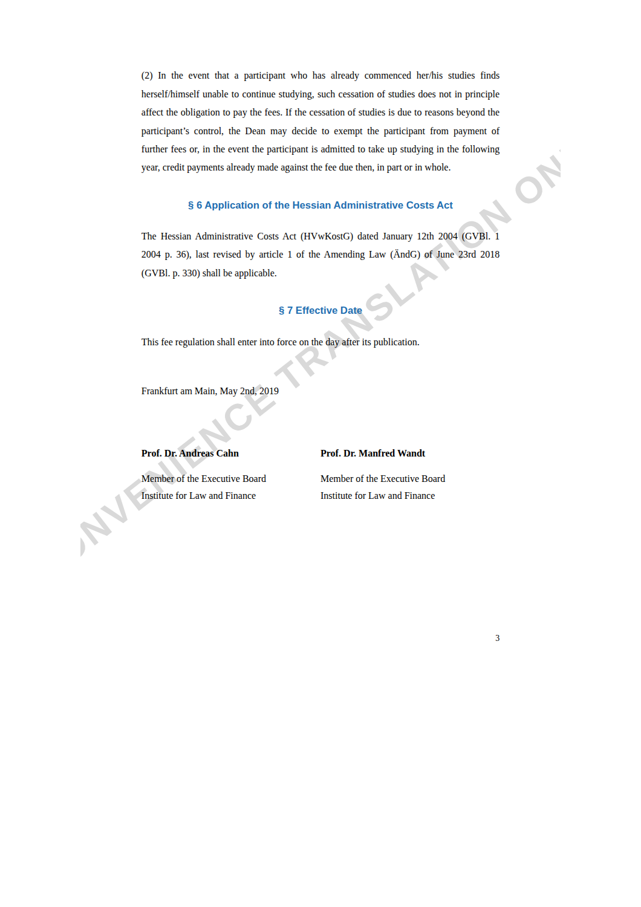CONVENIENCE TRANSLATION ONLY
(2) In the event that a participant who has already commenced her/his studies finds herself/himself unable to continue studying, such cessation of studies does not in principle affect the obligation to pay the fees. If the cessation of studies is due to reasons beyond the participant’s control, the Dean may decide to exempt the participant from payment of further fees or, in the event the participant is admitted to take up studying in the following year, credit payments already made against the fee due then, in part or in whole.
§ 6 Application of the Hessian Administrative Costs Act
The Hessian Administrative Costs Act (HVwKostG) dated January 12th 2004 (GVBl. 1 2004 p. 36), last revised by article 1 of the Amending Law (ÄndG) of June 23rd 2018 (GVBl. p. 330) shall be applicable.
§ 7 Effective Date
This fee regulation shall enter into force on the day after its publication.
Frankfurt am Main, May 2nd, 2019
| Prof. Dr. Andreas Cahn | Prof. Dr. Manfred Wandt |
| Member of the Executive Board Institute for Law and Finance | Member of the Executive Board Institute for Law and Finance |
3